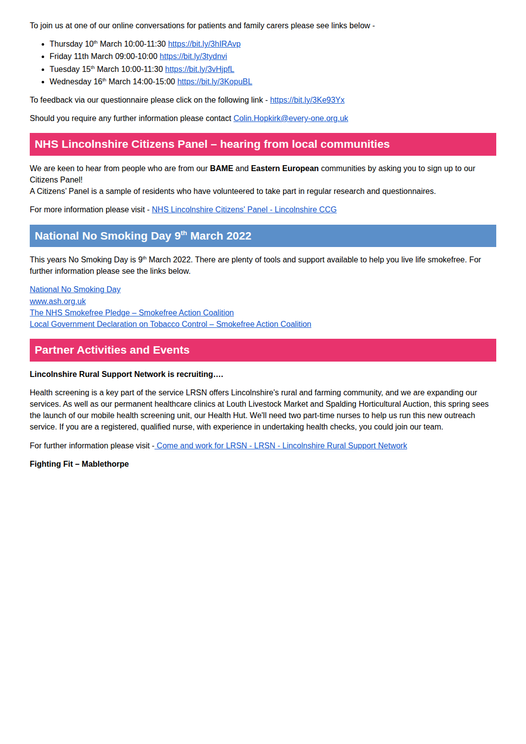To join us at one of our online conversations for patients and family carers please see links below -
Thursday 10th March 10:00-11:30 https://bit.ly/3hIRAvp
Friday 11th March 09:00-10:00 https://bit.ly/3tydnvi
Tuesday 15th March 10:00-11:30 https://bit.ly/3vHjpfL
Wednesday 16th March 14:00-15:00 https://bit.ly/3KopuBL
To feedback via our questionnaire please click on the following link - https://bit.ly/3Ke93Yx
Should you require any further information please contact Colin.Hopkirk@every-one.org.uk
NHS Lincolnshire Citizens Panel – hearing from local communities
We are keen to hear from people who are from our BAME and Eastern European communities by asking you to sign up to our Citizens Panel!
A Citizens’ Panel is a sample of residents who have volunteered to take part in regular research and questionnaires.
For more information please visit - NHS Lincolnshire Citizens' Panel - Lincolnshire CCG
National No Smoking Day 9th March 2022
This years No Smoking Day is 9th March 2022. There are plenty of tools and support available to help you live life smokefree. For further information please see the links below.
National No Smoking Day www.ash.org.uk The NHS Smokefree Pledge – Smokefree Action Coalition Local Government Declaration on Tobacco Control – Smokefree Action Coalition
Partner Activities and Events
Lincolnshire Rural Support Network is recruiting….
Health screening is a key part of the service LRSN offers Lincolnshire's rural and farming community, and we are expanding our services. As well as our permanent healthcare clinics at Louth Livestock Market and Spalding Horticultural Auction, this spring sees the launch of our mobile health screening unit, our Health Hut. We'll need two part-time nurses to help us run this new outreach service. If you are a registered, qualified nurse, with experience in undertaking health checks, you could join our team.
For further information please visit - Come and work for LRSN - LRSN - Lincolnshire Rural Support Network
Fighting Fit – Mablethorpe